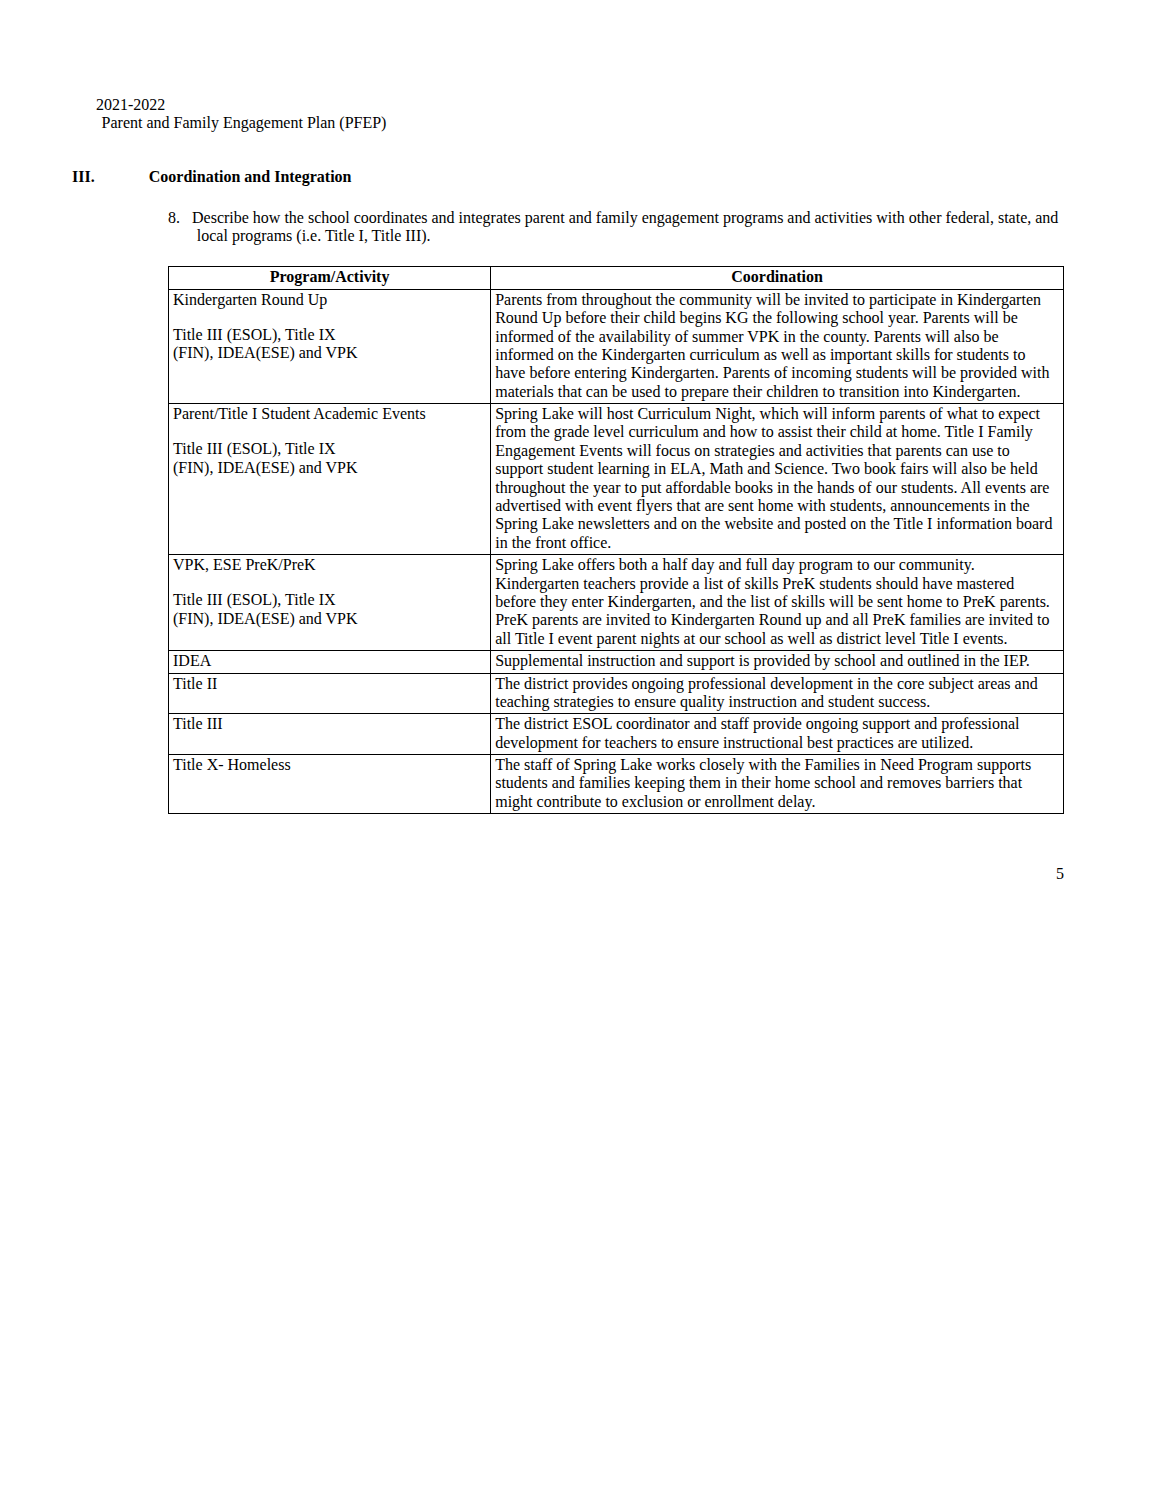2021-2022
Parent and Family Engagement Plan (PFEP)
III. Coordination and Integration
8. Describe how the school coordinates and integrates parent and family engagement programs and activities with other federal, state, and local programs (i.e. Title I, Title III).
| Program/Activity | Coordination |
| --- | --- |
| Kindergarten Round Up Title III (ESOL), Title IX (FIN), IDEA(ESE) and VPK | Parents from throughout the community will be invited to participate in Kindergarten Round Up before their child begins KG the following school year. Parents will be informed of the availability of summer VPK in the county. Parents will also be informed on the Kindergarten curriculum as well as important skills for students to have before entering Kindergarten. Parents of incoming students will be provided with materials that can be used to prepare their children to transition into Kindergarten. |
| Parent/Title I Student Academic Events Title III (ESOL), Title IX (FIN), IDEA(ESE) and VPK | Spring Lake will host Curriculum Night, which will inform parents of what to expect from the grade level curriculum and how to assist their child at home. Title I Family Engagement Events will focus on strategies and activities that parents can use to support student learning in ELA, Math and Science. Two book fairs will also be held throughout the year to put affordable books in the hands of our students. All events are advertised with event flyers that are sent home with students, announcements in the Spring Lake newsletters and on the website and posted on the Title I information board in the front office. |
| VPK, ESE PreK/PreK Title III (ESOL), Title IX (FIN), IDEA(ESE) and VPK | Spring Lake offers both a half day and full day program to our community. Kindergarten teachers provide a list of skills PreK students should have mastered before they enter Kindergarten, and the list of skills will be sent home to PreK parents. PreK parents are invited to Kindergarten Round up and all PreK families are invited to all Title I event parent nights at our school as well as district level Title I events. |
| IDEA | Supplemental instruction and support is provided by school and outlined in the IEP. |
| Title II | The district provides ongoing professional development in the core subject areas and teaching strategies to ensure quality instruction and student success. |
| Title III | The district ESOL coordinator and staff provide ongoing support and professional development for teachers to ensure instructional best practices are utilized. |
| Title X- Homeless | The staff of Spring Lake works closely with the Families in Need Program supports students and families keeping them in their home school and removes barriers that might contribute to exclusion or enrollment delay. |
5